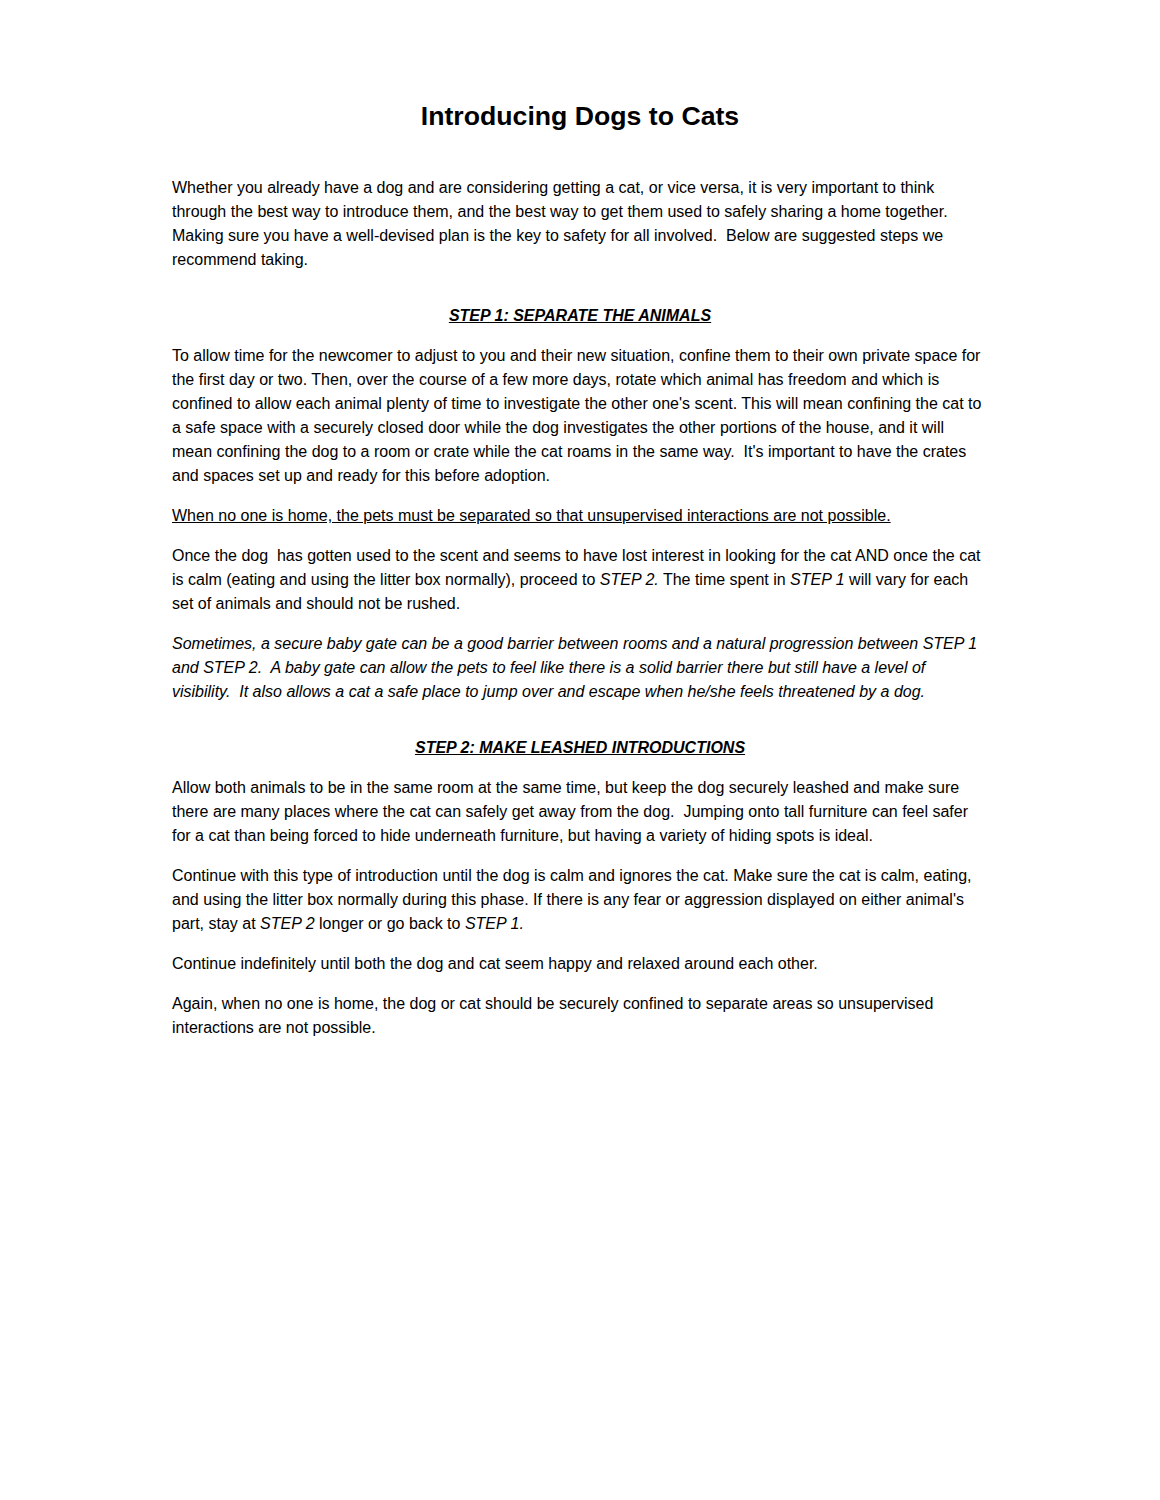Introducing Dogs to Cats
Whether you already have a dog and are considering getting a cat, or vice versa, it is very important to think through the best way to introduce them, and the best way to get them used to safely sharing a home together. Making sure you have a well-devised plan is the key to safety for all involved. Below are suggested steps we recommend taking.
STEP 1: SEPARATE THE ANIMALS
To allow time for the newcomer to adjust to you and their new situation, confine them to their own private space for the first day or two. Then, over the course of a few more days, rotate which animal has freedom and which is confined to allow each animal plenty of time to investigate the other one's scent. This will mean confining the cat to a safe space with a securely closed door while the dog investigates the other portions of the house, and it will mean confining the dog to a room or crate while the cat roams in the same way. It's important to have the crates and spaces set up and ready for this before adoption.
When no one is home, the pets must be separated so that unsupervised interactions are not possible.
Once the dog has gotten used to the scent and seems to have lost interest in looking for the cat AND once the cat is calm (eating and using the litter box normally), proceed to STEP 2. The time spent in STEP 1 will vary for each set of animals and should not be rushed.
Sometimes, a secure baby gate can be a good barrier between rooms and a natural progression between STEP 1 and STEP 2. A baby gate can allow the pets to feel like there is a solid barrier there but still have a level of visibility. It also allows a cat a safe place to jump over and escape when he/she feels threatened by a dog.
STEP 2: MAKE LEASHED INTRODUCTIONS
Allow both animals to be in the same room at the same time, but keep the dog securely leashed and make sure there are many places where the cat can safely get away from the dog. Jumping onto tall furniture can feel safer for a cat than being forced to hide underneath furniture, but having a variety of hiding spots is ideal.
Continue with this type of introduction until the dog is calm and ignores the cat. Make sure the cat is calm, eating, and using the litter box normally during this phase. If there is any fear or aggression displayed on either animal's part, stay at STEP 2 longer or go back to STEP 1.
Continue indefinitely until both the dog and cat seem happy and relaxed around each other.
Again, when no one is home, the dog or cat should be securely confined to separate areas so unsupervised interactions are not possible.